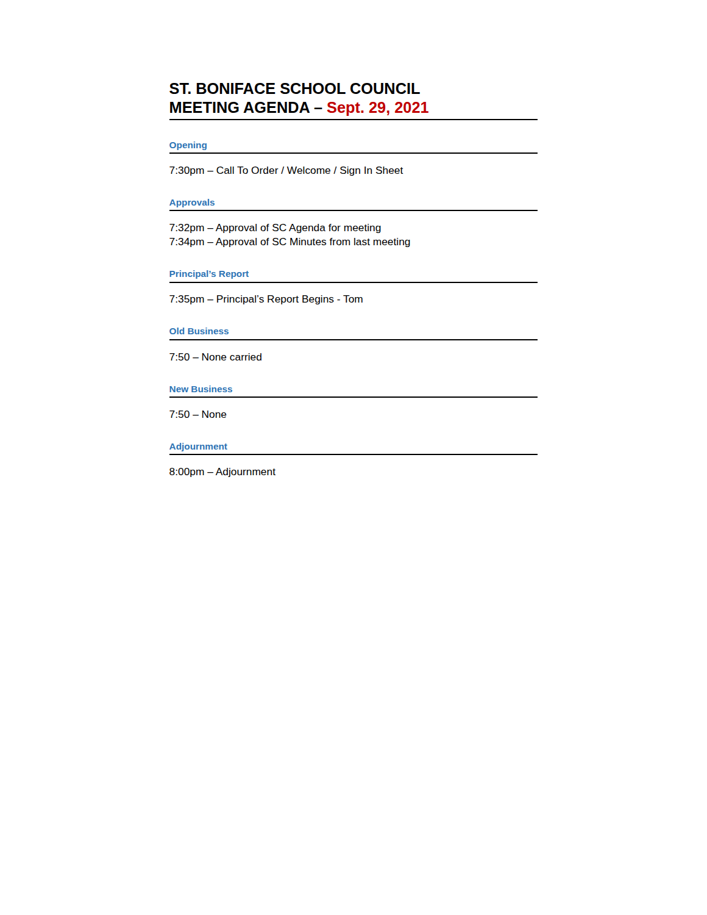ST. BONIFACE SCHOOL COUNCIL
MEETING AGENDA – Sept. 29, 2021
Opening
7:30pm – Call To Order / Welcome / Sign In Sheet
Approvals
7:32pm – Approval of SC Agenda for meeting
7:34pm – Approval of SC Minutes from last meeting
Principal’s Report
7:35pm – Principal’s Report Begins - Tom
Old Business
7:50 – None carried
New Business
7:50 – None
Adjournment
8:00pm – Adjournment